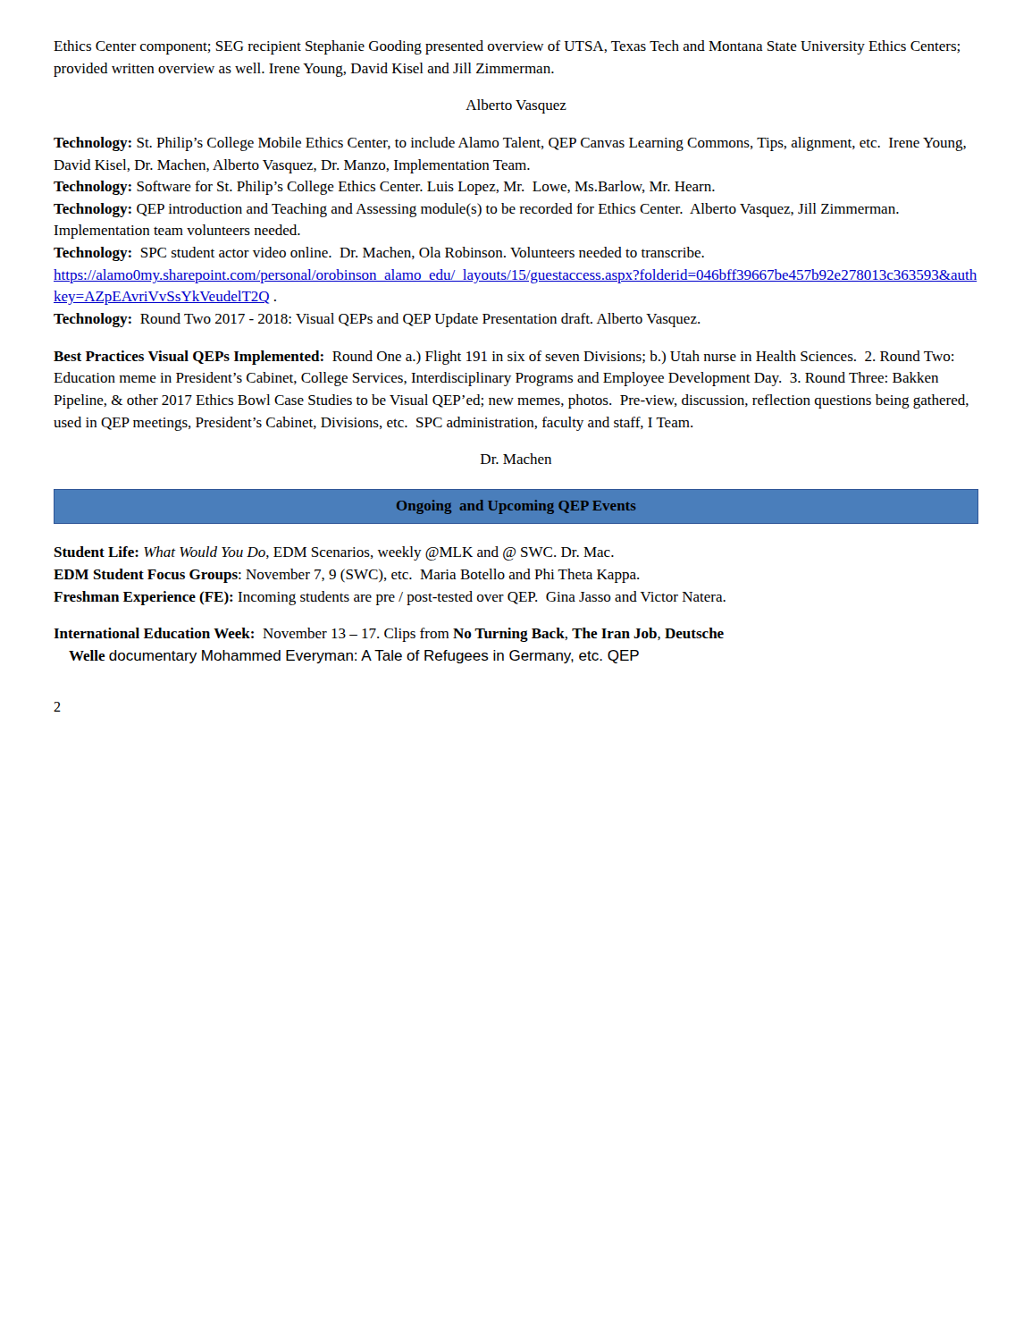Ethics Center component; SEG recipient Stephanie Gooding presented overview of UTSA, Texas Tech and Montana State University Ethics Centers; provided written overview as well. Irene Young, David Kisel and Jill Zimmerman.
Alberto Vasquez
Technology: St. Philip’s College Mobile Ethics Center, to include Alamo Talent, QEP Canvas Learning Commons, Tips, alignment, etc. Irene Young, David Kisel, Dr. Machen, Alberto Vasquez, Dr. Manzo, Implementation Team.
Technology: Software for St. Philip’s College Ethics Center. Luis Lopez, Mr. Lowe, Ms.Barlow, Mr. Hearn.
Technology: QEP introduction and Teaching and Assessing module(s) to be recorded for Ethics Center. Alberto Vasquez, Jill Zimmerman. Implementation team volunteers needed.
Technology: SPC student actor video online. Dr. Machen, Ola Robinson. Volunteers needed to transcribe.
https://alamo0my.sharepoint.com/personal/orobinson_alamo_edu/_layouts/15/guestaccess.aspx?folderid=046bff39667be457b92e278013c363593&authkey=AZpEAvriVvSsYkVeudelT2Q .
Technology: Round Two 2017 - 2018: Visual QEPs and QEP Update Presentation draft. Alberto Vasquez.
Best Practices Visual QEPs Implemented: Round One a.) Flight 191 in six of seven Divisions; b.) Utah nurse in Health Sciences. 2. Round Two: Education meme in President’s Cabinet, College Services, Interdisciplinary Programs and Employee Development Day. 3. Round Three: Bakken Pipeline, & other 2017 Ethics Bowl Case Studies to be Visual QEP’ed; new memes, photos. Pre-view, discussion, reflection questions being gathered,
used in QEP meetings, President’s Cabinet, Divisions, etc. SPC administration, faculty and staff, I Team.
Dr. Machen
Ongoing and Upcoming QEP Events
Student Life: What Would You Do, EDM Scenarios, weekly @MLK and @ SWC. Dr. Mac.
EDM Student Focus Groups: November 7, 9 (SWC), etc. Maria Botello and Phi Theta Kappa.
Freshman Experience (FE): Incoming students are pre / post-tested over QEP. Gina Jasso and Victor Natera.
International Education Week: November 13 – 17. Clips from No Turning Back, The Iran Job, Deutsche
Welle documentary Mohammed Everyman: A Tale of Refugees in Germany, etc. QEP
2